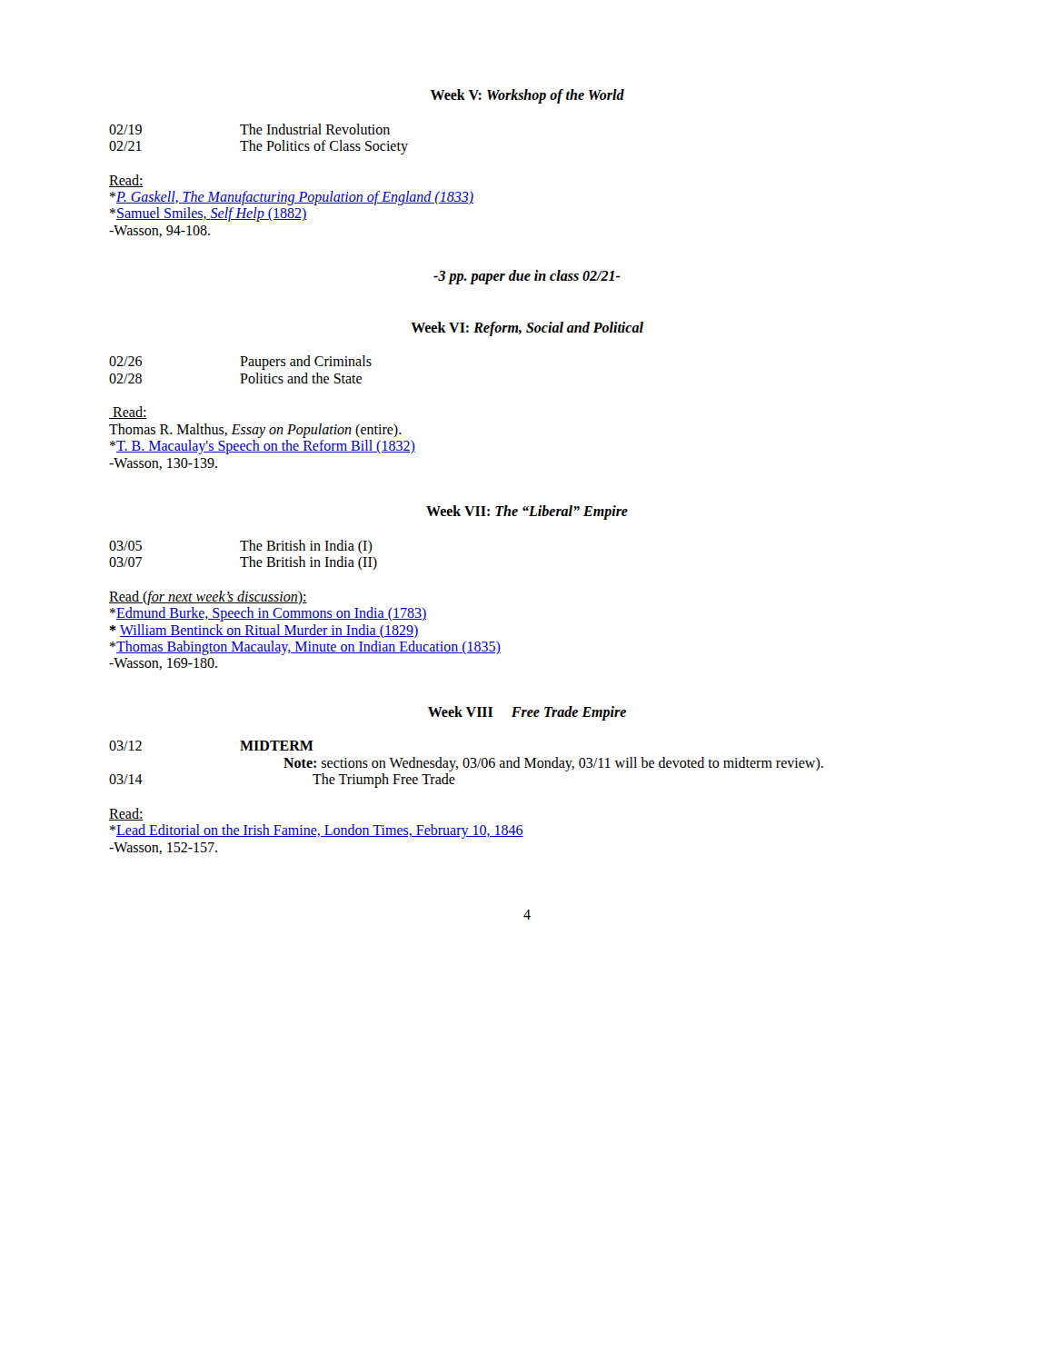Week V: Workshop of the World
02/19 The Industrial Revolution
02/21 The Politics of Class Society
Read:
*P. Gaskell, The Manufacturing Population of England (1833)
*Samuel Smiles, Self Help (1882)
-Wasson, 94-108.
-3 pp. paper due in class 02/21-
Week VI: Reform, Social and Political
02/26 Paupers and Criminals
02/28 Politics and the State
Read:
Thomas R. Malthus, Essay on Population (entire).
*T. B. Macaulay's Speech on the Reform Bill (1832)
-Wasson, 130-139.
Week VII: The “Liberal” Empire
03/05 The British in India (I)
03/07 The British in India (II)
Read (for next week’s discussion):
*Edmund Burke, Speech in Commons on India (1783)
* William Bentinck on Ritual Murder in India (1829)
*Thomas Babington Macaulay, Minute on Indian Education (1835)
-Wasson, 169-180.
Week VIII Free Trade Empire
03/12 MIDTERM
Note: sections on Wednesday, 03/06 and Monday, 03/11 will be devoted to midterm review).
03/14 The Triumph Free Trade
Read:
*Lead Editorial on the Irish Famine, London Times, February 10, 1846
-Wasson, 152-157.
4